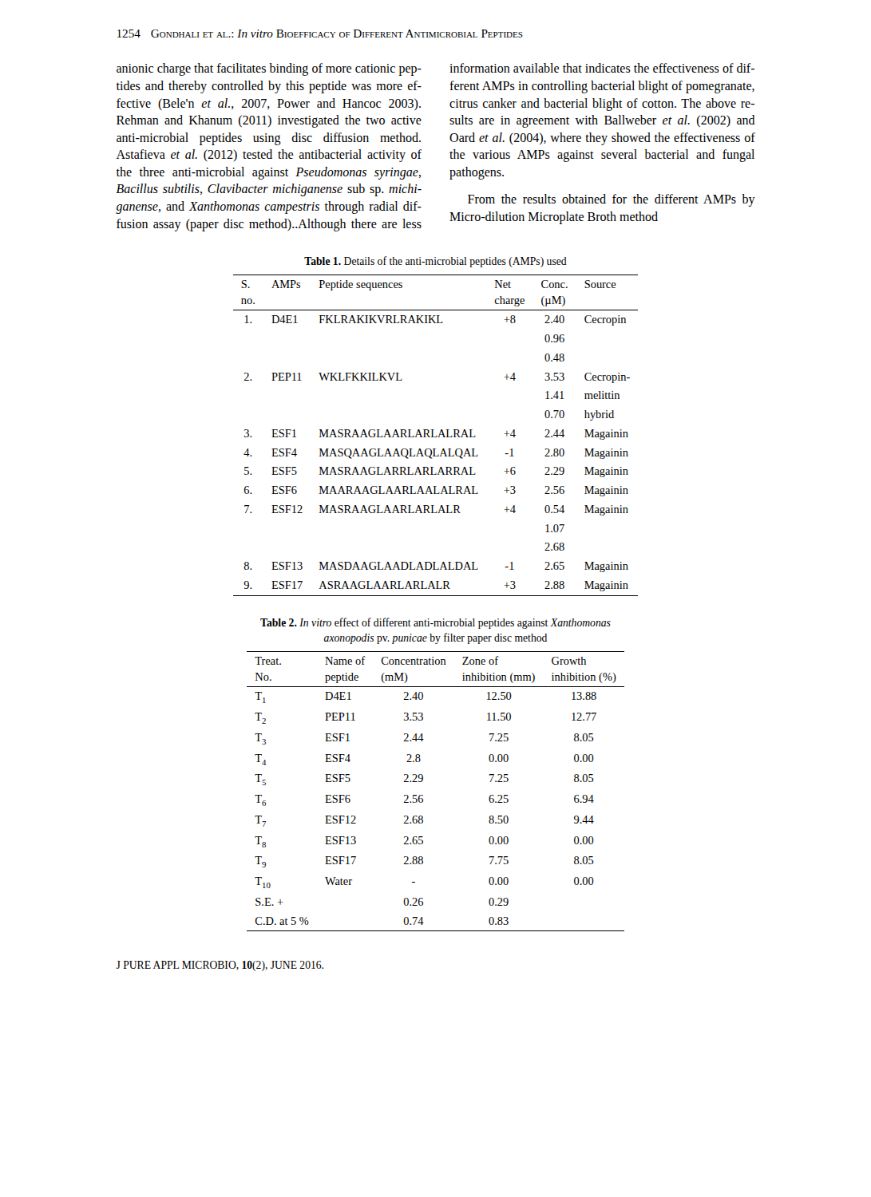1254 Gondhali et al.: In vitro Bioefficacy of Different Antimicrobial Peptides
anionic charge that facilitates binding of more cationic peptides and thereby controlled by this peptide was more effective (Bele'n et al., 2007, Power and Hancoc 2003). Rehman and Khanum (2011) investigated the two active anti-microbial peptides using disc diffusion method. Astafieva et al. (2012) tested the antibacterial activity of the three anti-microbial against Pseudomonas syringae, Bacillus subtilis, Clavibacter michiganense sub sp. michiganense, and Xanthomonas campestris through radial diffusion assay (paper disc method)..Although there are less information available that indicates the effectiveness of different AMPs in controlling bacterial blight of pomegranate, citrus canker and bacterial blight of cotton. The above results are in agreement with Ballweber et al. (2002) and Oard et al. (2004), where they showed the effectiveness of the various AMPs against several bacterial and fungal pathogens.
From the results obtained for the different AMPs by Micro-dilution Microplate Broth method
Table 1. Details of the anti-microbial peptides (AMPs) used
| S. no. | AMPs | Peptide sequences | Net charge | Conc. (µM) | Source |
| --- | --- | --- | --- | --- | --- |
| 1. | D4E1 | FKLRAKIKVRLRAKIKL | +8 | 2.40 | Cecropin |
| | | | | 0.96 | |
| | | | | 0.48 | |
| 2. | PEP11 | WKLFKKILKVL | +4 | 3.53 | Cecropin- |
| | | | | 1.41 | melittin |
| | | | | 0.70 | hybrid |
| 3. | ESF1 | MASRAAGLAARLARLALRAL | +4 | 2.44 | Magainin |
| 4. | ESF4 | MASQAAGLAAQLAQLALQAL | -1 | 2.80 | Magainin |
| 5. | ESF5 | MASRAAGLARRLARLARRAL | +6 | 2.29 | Magainin |
| 6. | ESF6 | MAARAAGLAARLAALALRAL | +3 | 2.56 | Magainin |
| 7. | ESF12 | MASRAAGLAARLARLALR | +4 | 0.54 | Magainin |
| | | | | 1.07 | |
| | | | | 2.68 | |
| 8. | ESF13 | MASDAAGLAADLADLALDAL | -1 | 2.65 | Magainin |
| 9. | ESF17 | ASRAAGLAARLARLALR | +3 | 2.88 | Magainin |
Table 2. In vitro effect of different anti-microbial peptides against Xanthomonas axonopodis pv. punicae by filter paper disc method
| Treat. No. | Name of peptide | Concentration (mM) | Zone of inhibition (mm) | Growth inhibition (%) |
| --- | --- | --- | --- | --- |
| T 1 | D4E1 | 2.40 | 12.50 | 13.88 |
| T 2 | PEP11 | 3.53 | 11.50 | 12.77 |
| T 3 | ESF1 | 2.44 | 7.25 | 8.05 |
| T 4 | ESF4 | 2.8 | 0.00 | 0.00 |
| T 5 | ESF5 | 2.29 | 7.25 | 8.05 |
| T 6 | ESF6 | 2.56 | 6.25 | 6.94 |
| T 7 | ESF12 | 2.68 | 8.50 | 9.44 |
| T 8 | ESF13 | 2.65 | 0.00 | 0.00 |
| T 9 | ESF17 | 2.88 | 7.75 | 8.05 |
| T 10 | Water | - | 0.00 | 0.00 |
| S.E. + | | 0.26 | 0.29 | |
| C.D. at 5 % | | 0.74 | 0.83 | |
J PURE APPL MICROBIO, 10(2), JUNE 2016.